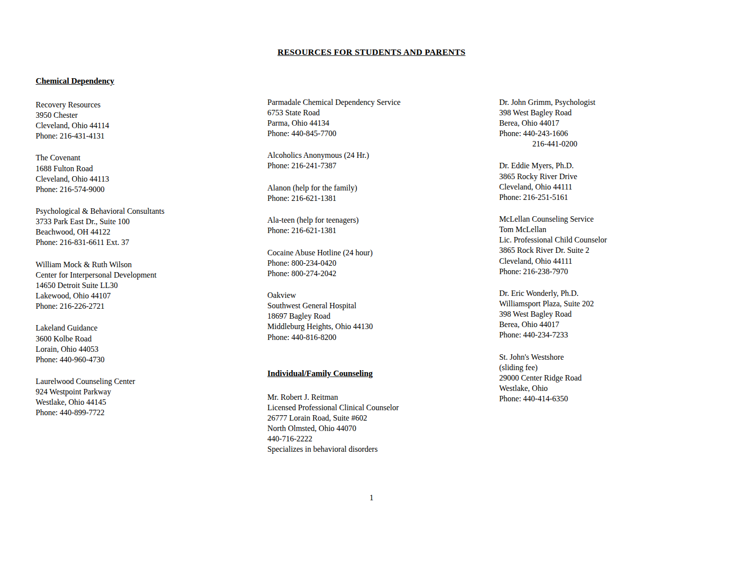RESOURCES FOR STUDENTS AND PARENTS
Chemical Dependency
Recovery Resources
3950 Chester
Cleveland, Ohio 44114
Phone: 216-431-4131
The Covenant
1688 Fulton Road
Cleveland, Ohio 44113
Phone: 216-574-9000
Psychological & Behavioral Consultants
3733 Park East Dr., Suite 100
Beachwood, OH 44122
Phone: 216-831-6611 Ext. 37
William Mock & Ruth Wilson
Center for Interpersonal Development
14650 Detroit Suite LL30
Lakewood, Ohio 44107
Phone: 216-226-2721
Lakeland Guidance
3600 Kolbe Road
Lorain, Ohio 44053
Phone: 440-960-4730
Laurelwood Counseling Center
924 Westpoint Parkway
Westlake, Ohio 44145
Phone: 440-899-7722
Parmadale Chemical Dependency Service
6753 State Road
Parma, Ohio 44134
Phone: 440-845-7700
Alcoholics Anonymous (24 Hr.)
Phone: 216-241-7387
Alanon (help for the family)
Phone: 216-621-1381
Ala-teen (help for teenagers)
Phone: 216-621-1381
Cocaine Abuse Hotline (24 hour)
Phone: 800-234-0420
Phone: 800-274-2042
Oakview
Southwest General Hospital
18697 Bagley Road
Middleburg Heights, Ohio 44130
Phone: 440-816-8200
Individual/Family Counseling
Mr. Robert J. Reitman
Licensed Professional Clinical Counselor
26777 Lorain Road, Suite #602
North Olmsted, Ohio 44070
440-716-2222
Specializes in behavioral disorders
Dr. John Grimm, Psychologist
398 West Bagley Road
Berea, Ohio 44017
Phone: 440-243-1606
216-441-0200
Dr. Eddie Myers, Ph.D.
3865 Rocky River Drive
Cleveland, Ohio 44111
Phone: 216-251-5161
McLellan Counseling Service
Tom McLellan
Lic. Professional Child Counselor
3865 Rock River Dr. Suite 2
Cleveland, Ohio 44111
Phone: 216-238-7970
Dr. Eric Wonderly, Ph.D.
Williamsport Plaza, Suite 202
398 West Bagley Road
Berea, Ohio 44017
Phone: 440-234-7233
St. John's Westshore
(sliding fee)
29000 Center Ridge Road
Westlake, Ohio
Phone: 440-414-6350
1